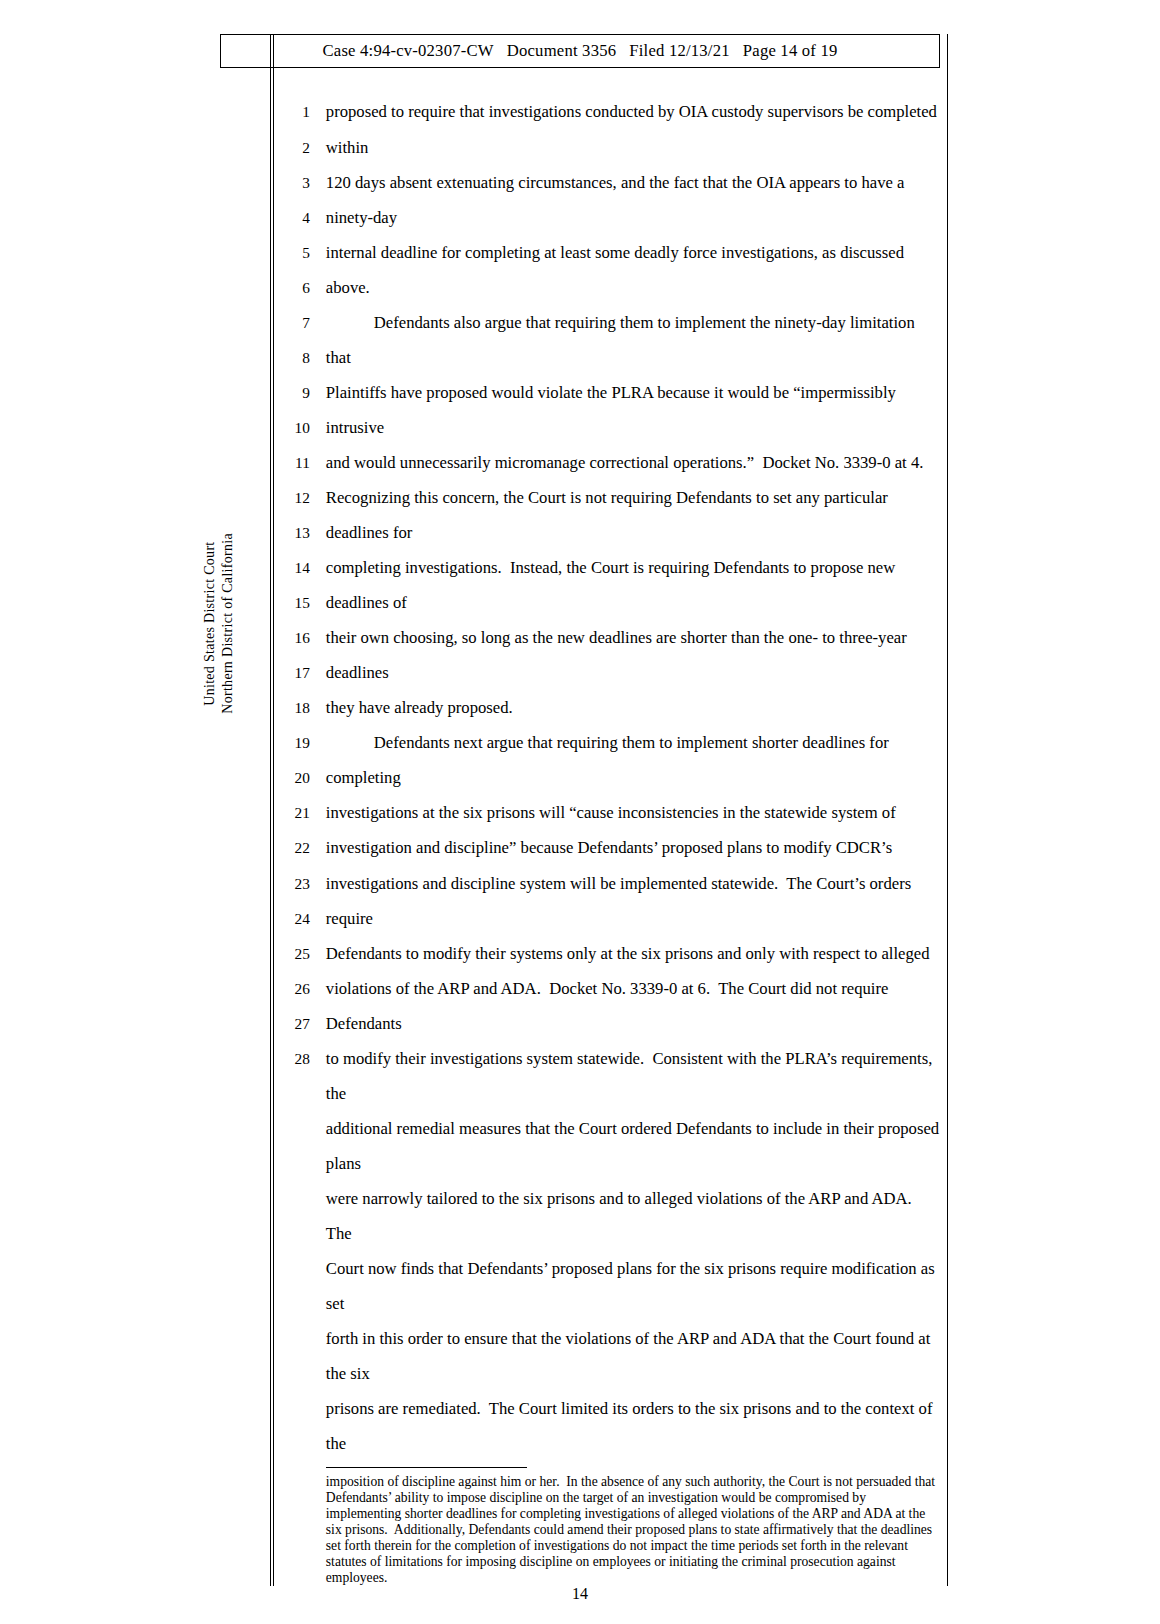Case 4:94-cv-02307-CW Document 3356 Filed 12/13/21 Page 14 of 19
United States District Court
Northern District of California
1
2
3
4
5
6
7
8
9
10
11
12
13
14
15
16
17
18
19
20
21
22
23
24
25
26
27
28
proposed to require that investigations conducted by OIA custody supervisors be completed within
120 days absent extenuating circumstances, and the fact that the OIA appears to have a ninety-day
internal deadline for completing at least some deadly force investigations, as discussed above.
Defendants also argue that requiring them to implement the ninety-day limitation that
Plaintiffs have proposed would violate the PLRA because it would be “impermissibly intrusive
and would unnecessarily micromanage correctional operations.” Docket No. 3339-0 at 4.
Recognizing this concern, the Court is not requiring Defendants to set any particular deadlines for
completing investigations. Instead, the Court is requiring Defendants to propose new deadlines of
their own choosing, so long as the new deadlines are shorter than the one- to three-year deadlines
they have already proposed.
Defendants next argue that requiring them to implement shorter deadlines for completing
investigations at the six prisons will “cause inconsistencies in the statewide system of
investigation and discipline” because Defendants’ proposed plans to modify CDCR’s
investigations and discipline system will be implemented statewide. The Court’s orders require
Defendants to modify their systems only at the six prisons and only with respect to alleged
violations of the ARP and ADA. Docket No. 3339-0 at 6. The Court did not require Defendants
to modify their investigations system statewide. Consistent with the PLRA’s requirements, the
additional remedial measures that the Court ordered Defendants to include in their proposed plans
were narrowly tailored to the six prisons and to alleged violations of the ARP and ADA. The
Court now finds that Defendants’ proposed plans for the six prisons require modification as set
forth in this order to ensure that the violations of the ARP and ADA that the Court found at the six
prisons are remediated. The Court limited its orders to the six prisons and to the context of the
imposition of discipline against him or her. In the absence of any such authority, the Court is not persuaded that Defendants’ ability to impose discipline on the target of an investigation would be compromised by implementing shorter deadlines for completing investigations of alleged violations of the ARP and ADA at the six prisons. Additionally, Defendants could amend their proposed plans to state affirmatively that the deadlines set forth therein for the completion of investigations do not impact the time periods set forth in the relevant statutes of limitations for imposing discipline on employees or initiating the criminal prosecution against employees.
14